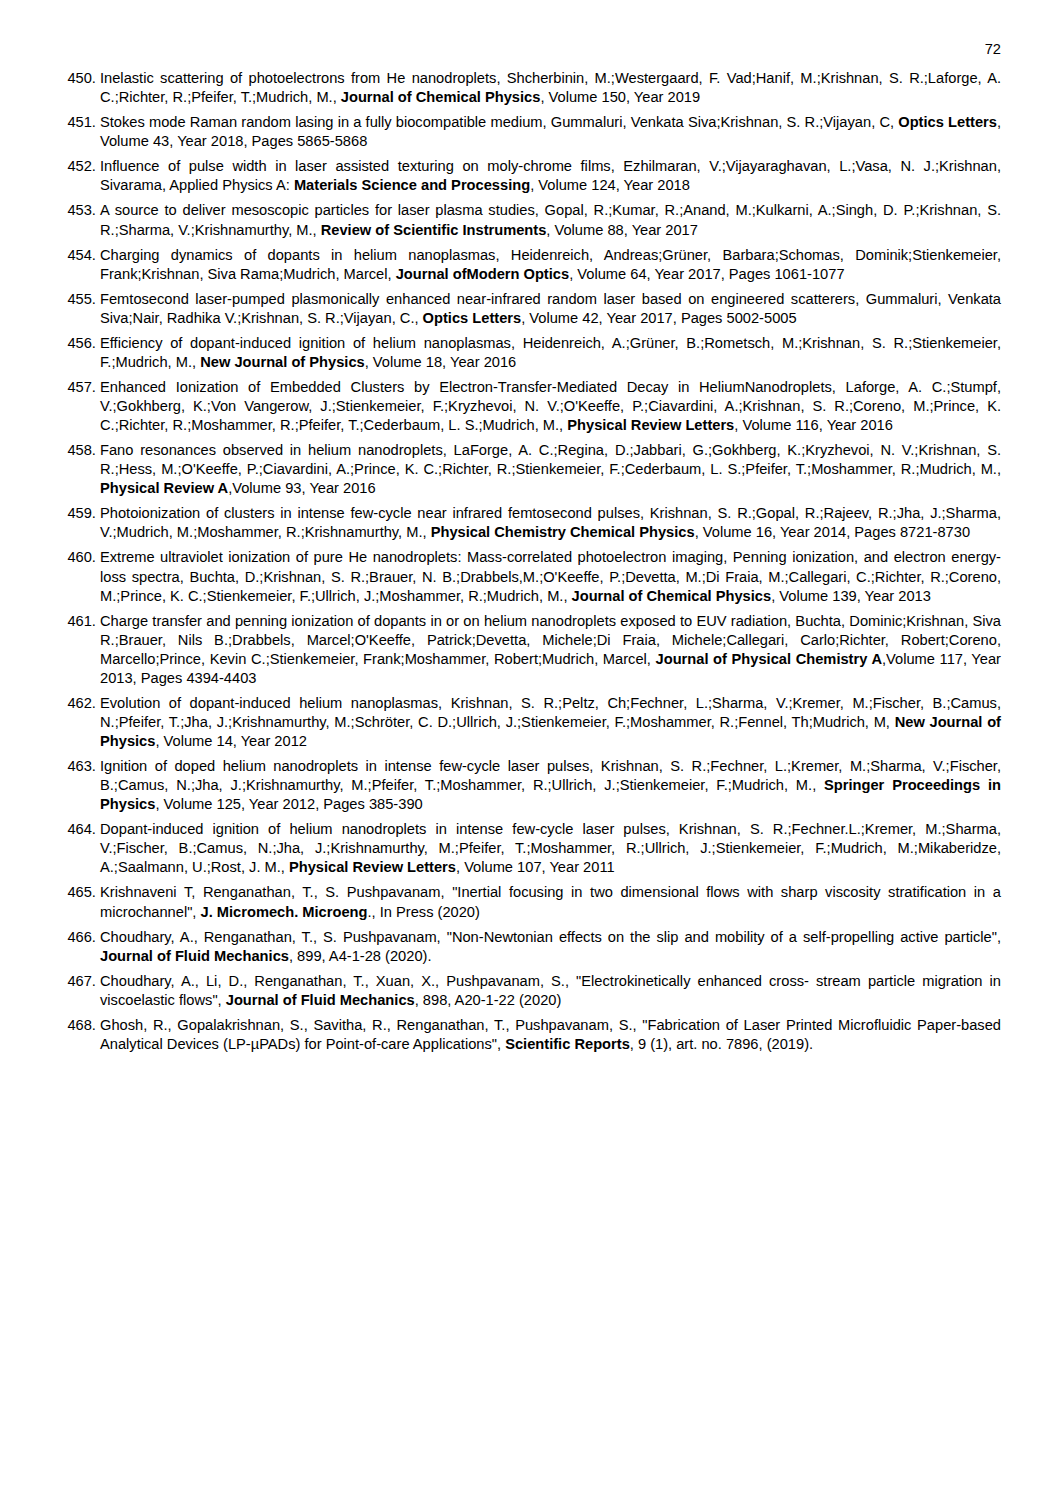72
Inelastic scattering of photoelectrons from He nanodroplets, Shcherbinin, M.;Westergaard, F. Vad;Hanif, M.;Krishnan, S. R.;Laforge, A. C.;Richter, R.;Pfeifer, T.;Mudrich, M., Journal of Chemical Physics, Volume 150, Year 2019
Stokes mode Raman random lasing in a fully biocompatible medium, Gummaluri, Venkata Siva;Krishnan, S. R.;Vijayan, C, Optics Letters, Volume 43, Year 2018, Pages 5865-5868
Influence of pulse width in laser assisted texturing on moly-chrome films, Ezhilmaran, V.;Vijayaraghavan, L.;Vasa, N. J.;Krishnan, Sivarama, Applied Physics A: Materials Science and Processing, Volume 124, Year 2018
A source to deliver mesoscopic particles for laser plasma studies, Gopal, R.;Kumar, R.;Anand, M.;Kulkarni, A.;Singh, D. P.;Krishnan, S. R.;Sharma, V.;Krishnamurthy, M., Review of Scientific Instruments, Volume 88, Year 2017
Charging dynamics of dopants in helium nanoplasmas, Heidenreich, Andreas;Grüner, Barbara;Schomas, Dominik;Stienkemeier, Frank;Krishnan, Siva Rama;Mudrich, Marcel, Journal ofModern Optics, Volume 64, Year 2017, Pages 1061-1077
Femtosecond laser-pumped plasmonically enhanced near-infrared random laser based on engineered scatterers, Gummaluri, Venkata Siva;Nair, Radhika V.;Krishnan, S. R.;Vijayan, C., Optics Letters, Volume 42, Year 2017, Pages 5002-5005
Efficiency of dopant-induced ignition of helium nanoplasmas, Heidenreich, A.;Grüner, B.;Rometsch, M.;Krishnan, S. R.;Stienkemeier, F.;Mudrich, M., New Journal of Physics, Volume 18, Year 2016
Enhanced Ionization of Embedded Clusters by Electron-Transfer-Mediated Decay in HeliumNanodroplets, Laforge, A. C.;Stumpf, V.;Gokhberg, K.;Von Vangerow, J.;Stienkemeier, F.;Kryzhevoi, N. V.;O'Keeffe, P.;Ciavardini, A.;Krishnan, S. R.;Coreno, M.;Prince, K. C.;Richter, R.;Moshammer, R.;Pfeifer, T.;Cederbaum, L. S.;Mudrich, M., Physical Review Letters, Volume 116, Year 2016
Fano resonances observed in helium nanodroplets, LaForge, A. C.;Regina, D.;Jabbari, G.;Gokhberg, K.;Kryzhevoi, N. V.;Krishnan, S. R.;Hess, M.;O'Keeffe, P.;Ciavardini, A.;Prince, K. C.;Richter, R.;Stienkemeier, F.;Cederbaum, L. S.;Pfeifer, T.;Moshammer, R.;Mudrich, M., Physical Review A,Volume 93, Year 2016
Photoionization of clusters in intense few-cycle near infrared femtosecond pulses, Krishnan, S. R.;Gopal, R.;Rajeev, R.;Jha, J.;Sharma, V.;Mudrich, M.;Moshammer, R.;Krishnamurthy, M., Physical Chemistry Chemical Physics, Volume 16, Year 2014, Pages 8721-8730
Extreme ultraviolet ionization of pure He nanodroplets: Mass-correlated photoelectron imaging, Penning ionization, and electron energy-loss spectra, Buchta, D.;Krishnan, S. R.;Brauer, N. B.;Drabbels,M.;O'Keeffe, P.;Devetta, M.;Di Fraia, M.;Callegari, C.;Richter, R.;Coreno, M.;Prince, K. C.;Stienkemeier, F.;Ullrich, J.;Moshammer, R.;Mudrich, M., Journal of Chemical Physics, Volume 139, Year 2013
Charge transfer and penning ionization of dopants in or on helium nanodroplets exposed to EUV radiation, Buchta, Dominic;Krishnan, Siva R.;Brauer, Nils B.;Drabbels, Marcel;O'Keeffe, Patrick;Devetta, Michele;Di Fraia, Michele;Callegari, Carlo;Richter, Robert;Coreno, Marcello;Prince, Kevin C.;Stienkemeier, Frank;Moshammer, Robert;Mudrich, Marcel, Journal of Physical Chemistry A,Volume 117, Year 2013, Pages 4394-4403
Evolution of dopant-induced helium nanoplasmas, Krishnan, S. R.;Peltz, Ch;Fechner, L.;Sharma, V.;Kremer, M.;Fischer, B.;Camus, N.;Pfeifer, T.;Jha, J.;Krishnamurthy, M.;Schröter, C. D.;Ullrich, J.;Stienkemeier, F.;Moshammer, R.;Fennel, Th;Mudrich, M, New Journal of Physics, Volume 14, Year 2012
Ignition of doped helium nanodroplets in intense few-cycle laser pulses, Krishnan, S. R.;Fechner, L.;Kremer, M.;Sharma, V.;Fischer, B.;Camus, N.;Jha, J.;Krishnamurthy, M.;Pfeifer, T.;Moshammer, R.;Ullrich, J.;Stienkemeier, F.;Mudrich, M., Springer Proceedings in Physics, Volume 125, Year 2012, Pages 385-390
Dopant-induced ignition of helium nanodroplets in intense few-cycle laser pulses, Krishnan, S. R.;Fechner.L.;Kremer, M.;Sharma, V.;Fischer, B.;Camus, N.;Jha, J.;Krishnamurthy, M.;Pfeifer, T.;Moshammer, R.;Ullrich, J.;Stienkemeier, F.;Mudrich, M.;Mikaberidze, A.;Saalmann, U.;Rost, J. M., Physical Review Letters, Volume 107, Year 2011
Krishnaveni T, Renganathan, T., S. Pushpavanam, "Inertial focusing in two dimensional flows with sharp viscosity stratification in a microchannel", J. Micromech. Microeng., In Press (2020)
Choudhary, A., Renganathan, T., S. Pushpavanam, "Non-Newtonian effects on the slip and mobility of a self-propelling active particle", Journal of Fluid Mechanics, 899, A4-1-28 (2020).
Choudhary, A., Li, D., Renganathan, T., Xuan, X., Pushpavanam, S., "Electrokinetically enhanced cross- stream particle migration in viscoelastic flows", Journal of Fluid Mechanics, 898, A20-1-22 (2020)
Ghosh, R., Gopalakrishnan, S., Savitha, R., Renganathan, T., Pushpavanam, S., "Fabrication of Laser Printed Microfluidic Paper-based Analytical Devices (LP-µPADs) for Point-of-care Applications", Scientific Reports, 9 (1), art. no. 7896, (2019).